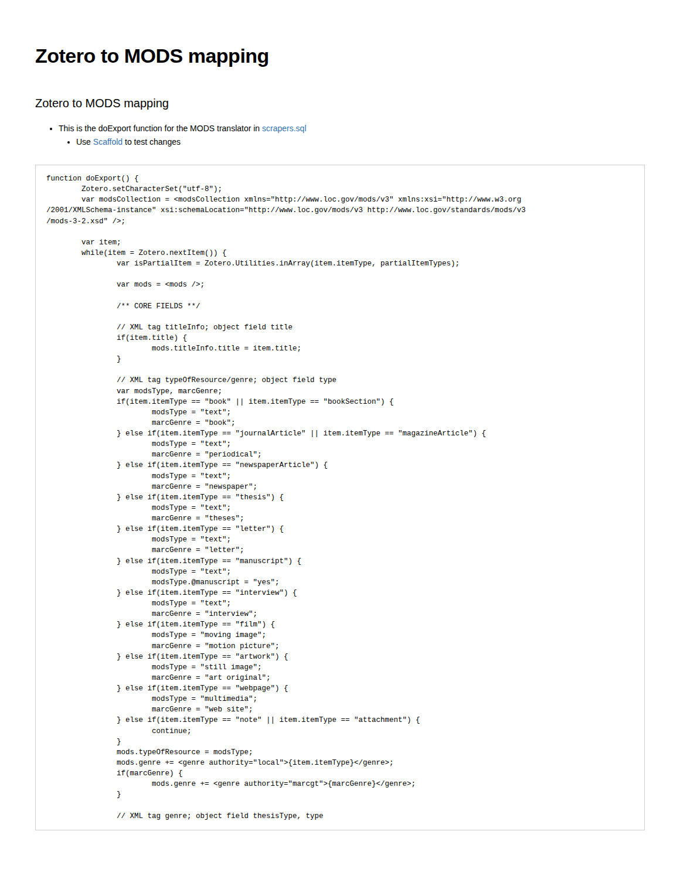Zotero to MODS mapping
Zotero to MODS mapping
This is the doExport function for the MODS translator in scrapers.sql
Use Scaffold to test changes
function doExport() {
        Zotero.setCharacterSet("utf-8");
        var modsCollection = <modsCollection xmlns="http://www.loc.gov/mods/v3" xmlns:xsi="http://www.w3.org
/2001/XMLSchema-instance" xsi:schemaLocation="http://www.loc.gov/mods/v3 http://www.loc.gov/standards/mods/v3
/mods-3-2.xsd" />;

        var item;
        while(item = Zotero.nextItem()) {
                var isPartialItem = Zotero.Utilities.inArray(item.itemType, partialItemTypes);

                var mods = <mods />;

                /** CORE FIELDS **/

                // XML tag titleInfo; object field title
                if(item.title) {
                        mods.titleInfo.title = item.title;
                }

                // XML tag typeOfResource/genre; object field type
                var modsType, marcGenre;
                if(item.itemType == "book" || item.itemType == "bookSection") {
                        modsType = "text";
                        marcGenre = "book";
                } else if(item.itemType == "journalArticle" || item.itemType == "magazineArticle") {
                        modsType = "text";
                        marcGenre = "periodical";
                } else if(item.itemType == "newspaperArticle") {
                        modsType = "text";
                        marcGenre = "newspaper";
                } else if(item.itemType == "thesis") {
                        modsType = "text";
                        marcGenre = "theses";
                } else if(item.itemType == "letter") {
                        modsType = "text";
                        marcGenre = "letter";
                } else if(item.itemType == "manuscript") {
                        modsType = "text";
                        modsType.@manuscript = "yes";
                } else if(item.itemType == "interview") {
                        modsType = "text";
                        marcGenre = "interview";
                } else if(item.itemType == "film") {
                        modsType = "moving image";
                        marcGenre = "motion picture";
                } else if(item.itemType == "artwork") {
                        modsType = "still image";
                        marcGenre = "art original";
                } else if(item.itemType == "webpage") {
                        modsType = "multimedia";
                        marcGenre = "web site";
                } else if(item.itemType == "note" || item.itemType == "attachment") {
                        continue;
                }
                mods.typeOfResource = modsType;
                mods.genre += <genre authority="local">{item.itemType}</genre>;
                if(marcGenre) {
                        mods.genre += <genre authority="marcgt">{marcGenre}</genre>;
                }

                // XML tag genre; object field thesisType, type